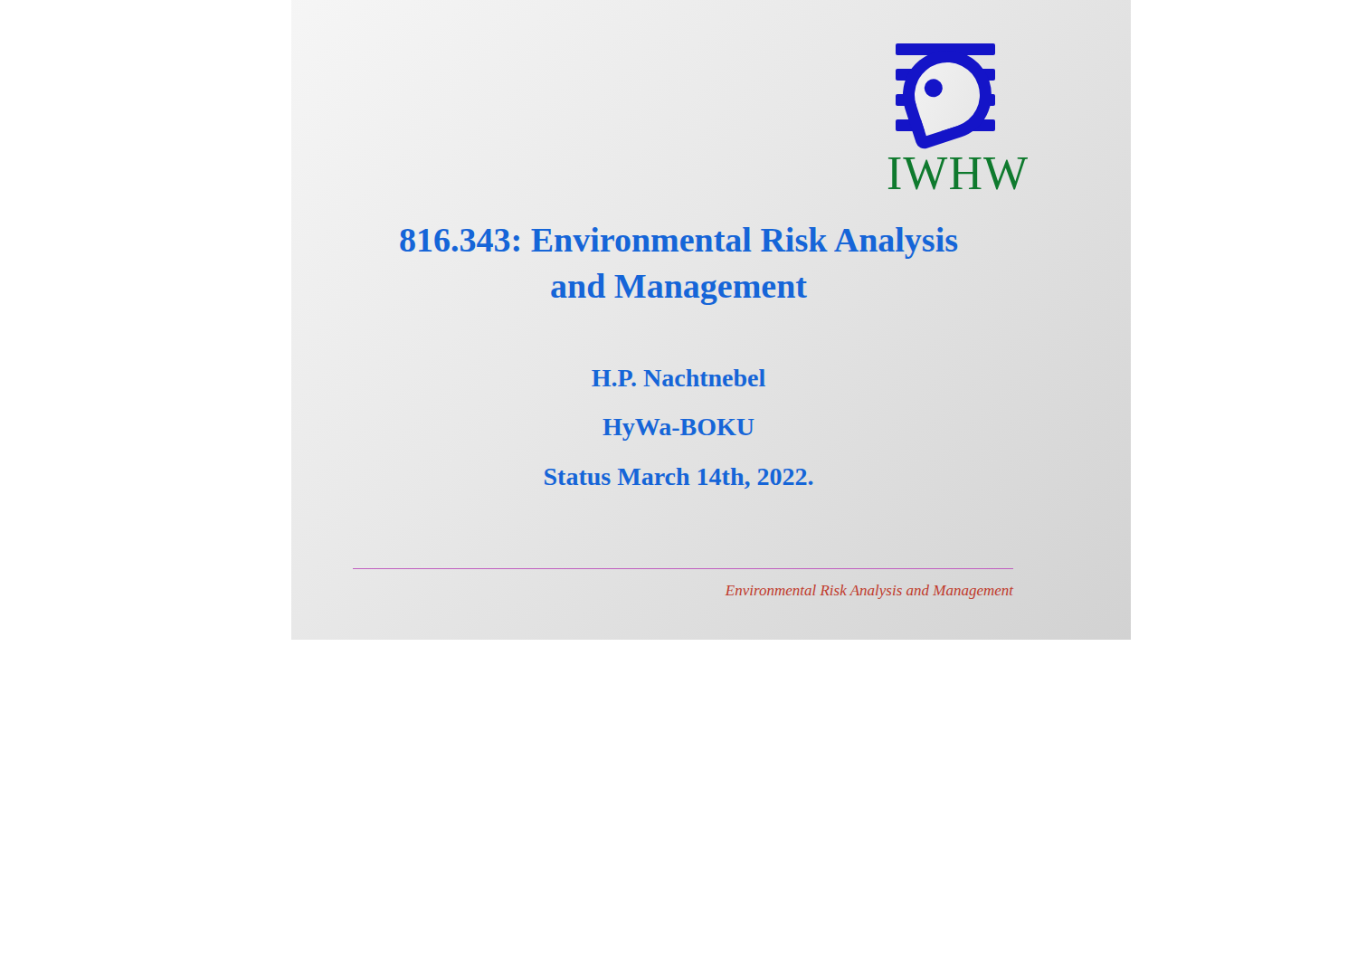IWHW
816.343: Environmental Risk Analysis
and Management
H.P. Nachtnebel
HyWa-BOKU
Status March 14th, 2022.
Environmental Risk Analysis and Management